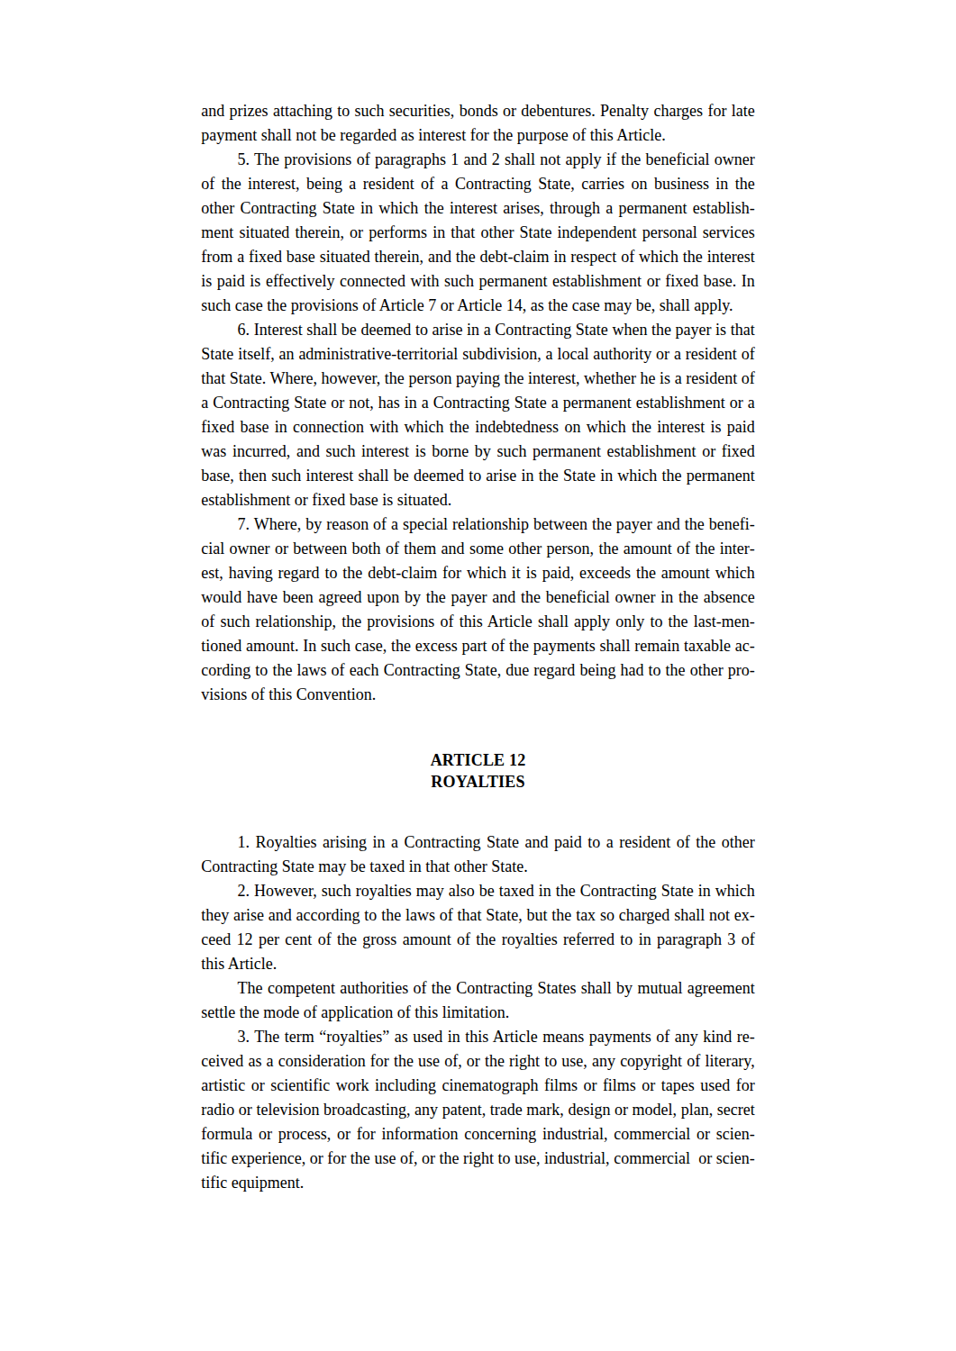and prizes attaching to such securities, bonds or debentures. Penalty charges for late payment shall not be regarded as interest for the purpose of this Article.
5. The provisions of paragraphs 1 and 2 shall not apply if the beneficial owner of the interest, being a resident of a Contracting State, carries on business in the other Contracting State in which the interest arises, through a permanent establishment situated therein, or performs in that other State independent personal services from a fixed base situated therein, and the debt-claim in respect of which the interest is paid is effectively connected with such permanent establishment or fixed base. In such case the provisions of Article 7 or Article 14, as the case may be, shall apply.
6. Interest shall be deemed to arise in a Contracting State when the payer is that State itself, an administrative-territorial subdivision, a local authority or a resident of that State. Where, however, the person paying the interest, whether he is a resident of a Contracting State or not, has in a Contracting State a permanent establishment or a fixed base in connection with which the indebtedness on which the interest is paid was incurred, and such interest is borne by such permanent establishment or fixed base, then such interest shall be deemed to arise in the State in which the permanent establishment or fixed base is situated.
7. Where, by reason of a special relationship between the payer and the beneficial owner or between both of them and some other person, the amount of the interest, having regard to the debt-claim for which it is paid, exceeds the amount which would have been agreed upon by the payer and the beneficial owner in the absence of such relationship, the provisions of this Article shall apply only to the last-mentioned amount. In such case, the excess part of the payments shall remain taxable according to the laws of each Contracting State, due regard being had to the other provisions of this Convention.
ARTICLE 12
ROYALTIES
1. Royalties arising in a Contracting State and paid to a resident of the other Contracting State may be taxed in that other State.
2. However, such royalties may also be taxed in the Contracting State in which they arise and according to the laws of that State, but the tax so charged shall not exceed 12 per cent of the gross amount of the royalties referred to in paragraph 3 of this Article.
The competent authorities of the Contracting States shall by mutual agreement settle the mode of application of this limitation.
3. The term “royalties” as used in this Article means payments of any kind received as a consideration for the use of, or the right to use, any copyright of literary, artistic or scientific work including cinematograph films or films or tapes used for radio or television broadcasting, any patent, trade mark, design or model, plan, secret formula or process, or for information concerning industrial, commercial or scientific experience, or for the use of, or the right to use, industrial, commercial or scientific equipment.